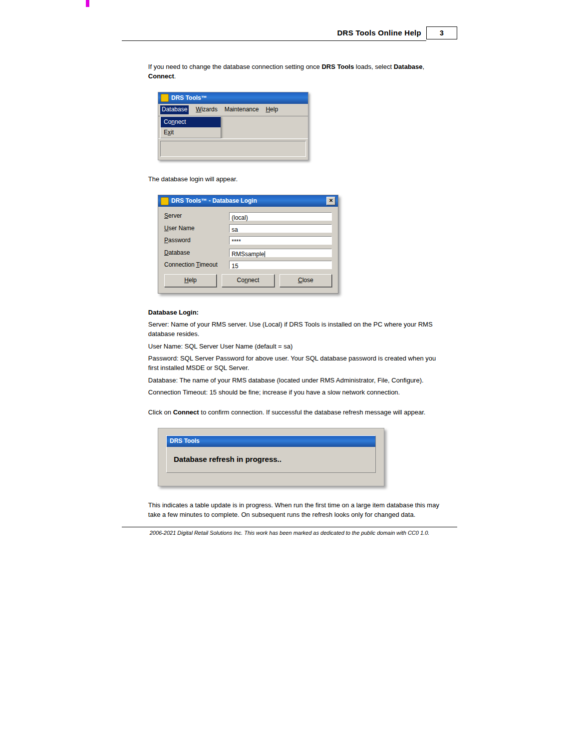DRS Tools Online Help
3
If you need to change the database connection setting once DRS Tools loads, select Database, Connect.
DRS Tools™
Database Wizards Maintenance Help
Connect
Exit
The database login will appear.
DRS Tools™ - Database Login
✕
Server
(local)
User Name
sa
Password
****
Database
RMSsample
Connection Timeout
15
Help
Connect
Close
Database Login:
Server: Name of your RMS server. Use (Local) if DRS Tools is installed on the PC where your RMS database resides.
User Name: SQL Server User Name (default = sa)
Password: SQL Server Password for above user. Your SQL database password is created when you first installed MSDE or SQL Server.
Database: The name of your RMS database (located under RMS Administrator, File, Configure).
Connection Timeout: 15 should be fine; increase if you have a slow network connection.
Click on Connect to confirm connection. If successful the database refresh message will appear.
DRS Tools
Database refresh in progress..
This indicates a table update is in progress. When run the first time on a large item database this may take a few minutes to complete. On subsequent runs the refresh looks only for changed data.
2006-2021 Digital Retail Solutions Inc. This work has been marked as dedicated to the public domain with CC0 1.0.